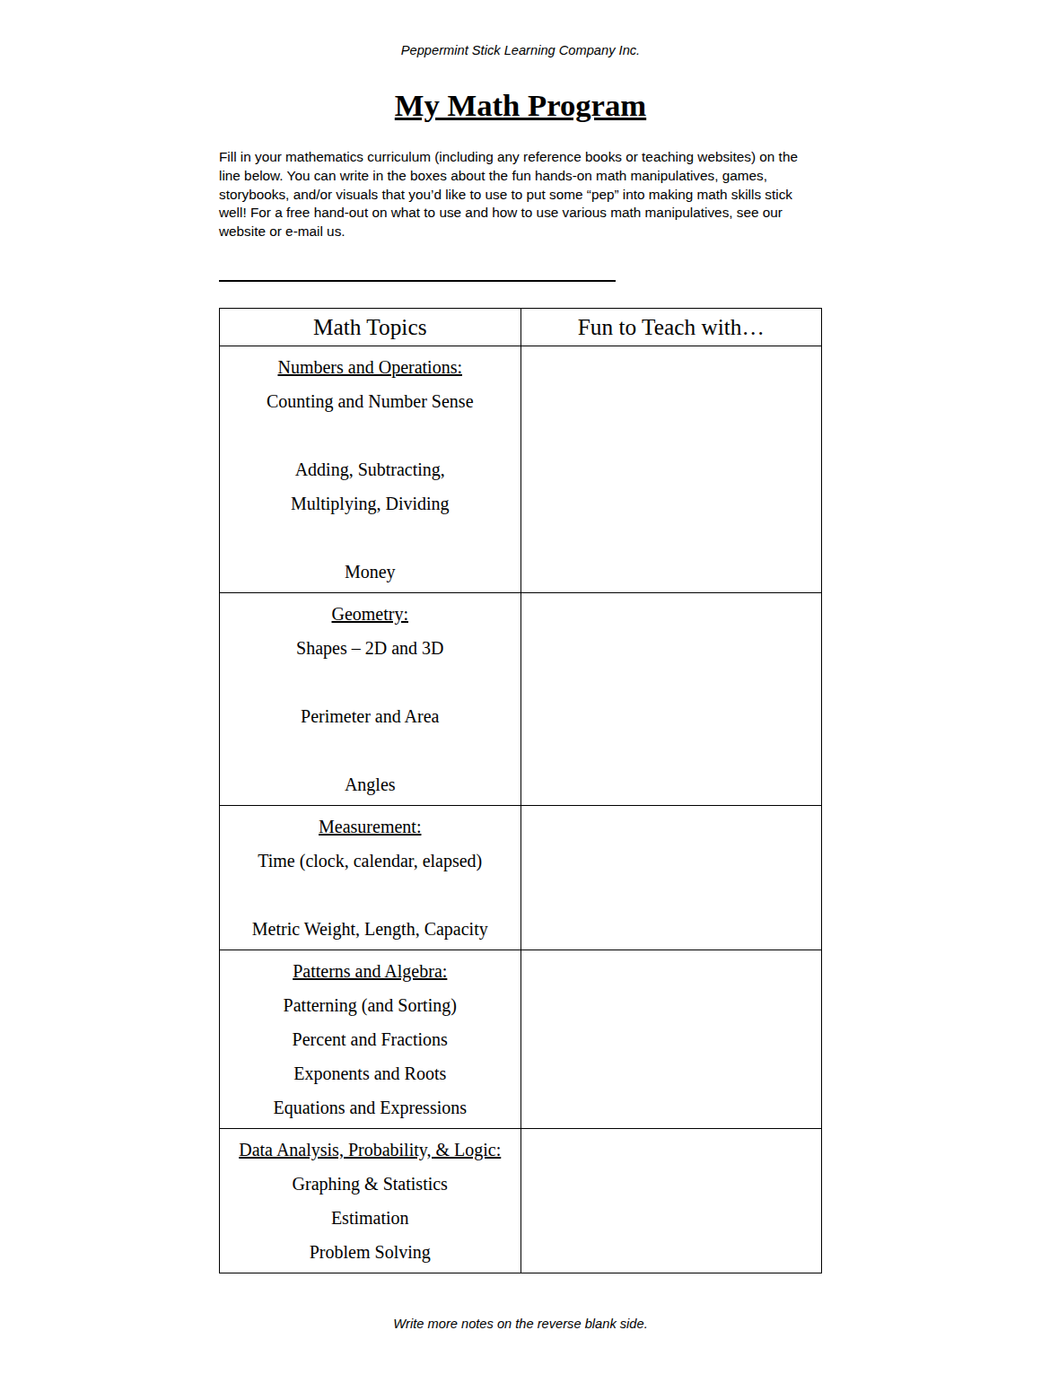Peppermint Stick Learning Company Inc.
My Math Program
Fill in your mathematics curriculum (including any reference books or teaching websites) on the line below. You can write in the boxes about the fun hands-on math manipulatives, games, storybooks, and/or visuals that you’d like to use to put some “pep” into making math skills stick well! For a free hand-out on what to use and how to use various math manipulatives, see our website or e-mail us.
| Math Topics | Fun to Teach with… |
| --- | --- |
| Numbers and Operations: Counting and Number Sense Adding, Subtracting, Multiplying, Dividing Money | |
| Geometry: Shapes – 2D and 3D Perimeter and Area Angles | |
| Measurement: Time (clock, calendar, elapsed) Metric Weight, Length, Capacity | |
| Patterns and Algebra: Patterning (and Sorting) Percent and Fractions Exponents and Roots Equations and Expressions | |
| Data Analysis, Probability, & Logic: Graphing & Statistics Estimation Problem Solving | |
Write more notes on the reverse blank side.